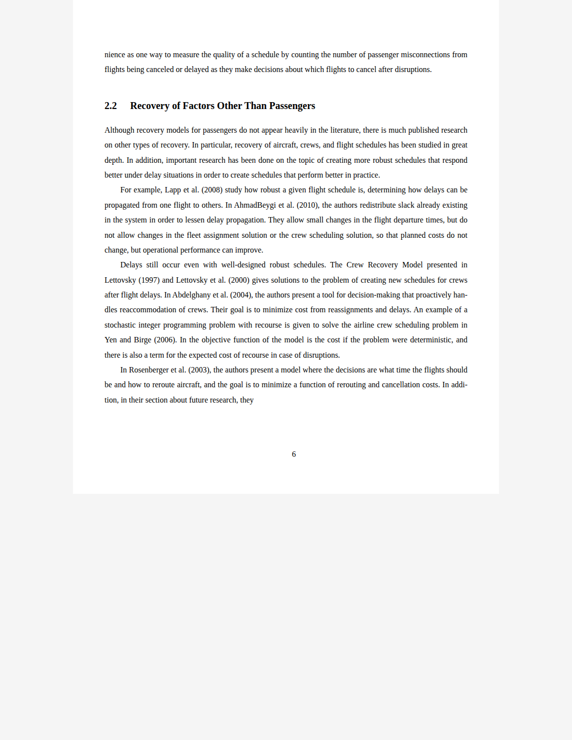nience as one way to measure the quality of a schedule by counting the number of passenger misconnections from flights being canceled or delayed as they make decisions about which flights to cancel after disruptions.
2.2 Recovery of Factors Other Than Passengers
Although recovery models for passengers do not appear heavily in the literature, there is much published research on other types of recovery. In particular, recovery of aircraft, crews, and flight schedules has been studied in great depth. In addition, important research has been done on the topic of creating more robust schedules that respond better under delay situations in order to create schedules that perform better in practice.
For example, Lapp et al. (2008) study how robust a given flight schedule is, determining how delays can be propagated from one flight to others. In AhmadBeygi et al. (2010), the authors redistribute slack already existing in the system in order to lessen delay propagation. They allow small changes in the flight departure times, but do not allow changes in the fleet assignment solution or the crew scheduling solution, so that planned costs do not change, but operational performance can improve.
Delays still occur even with well-designed robust schedules. The Crew Recovery Model presented in Lettovsky (1997) and Lettovsky et al. (2000) gives solutions to the problem of creating new schedules for crews after flight delays. In Abdelghany et al. (2004), the authors present a tool for decision-making that proactively handles reaccommodation of crews. Their goal is to minimize cost from reassignments and delays. An example of a stochastic integer programming problem with recourse is given to solve the airline crew scheduling problem in Yen and Birge (2006). In the objective function of the model is the cost if the problem were deterministic, and there is also a term for the expected cost of recourse in case of disruptions.
In Rosenberger et al. (2003), the authors present a model where the decisions are what time the flights should be and how to reroute aircraft, and the goal is to minimize a function of rerouting and cancellation costs. In addition, in their section about future research, they
6